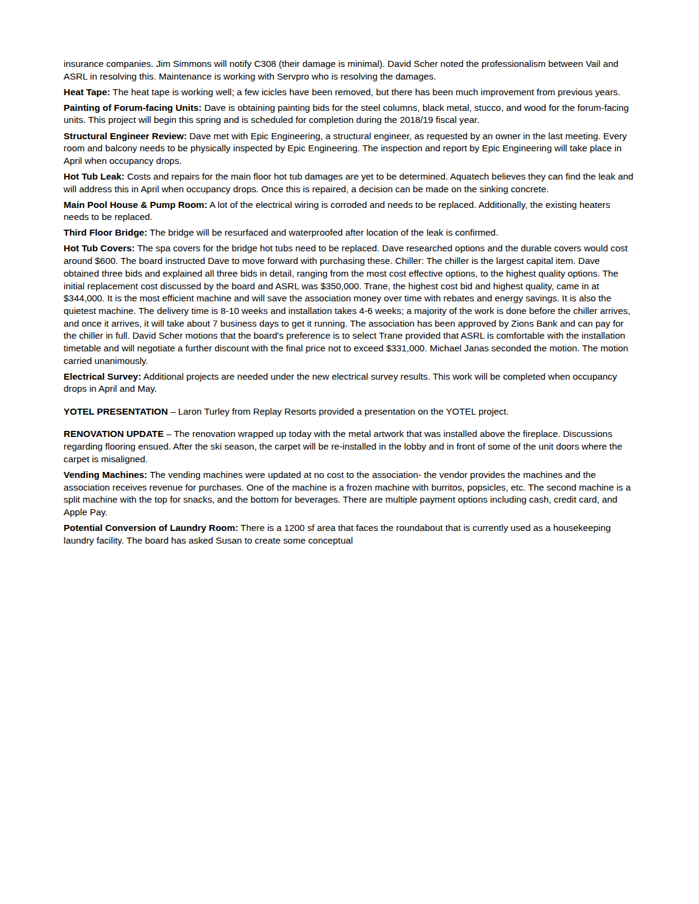insurance companies. Jim Simmons will notify C308 (their damage is minimal). David Scher noted the professionalism between Vail and ASRL in resolving this. Maintenance is working with Servpro who is resolving the damages.
Heat Tape: The heat tape is working well; a few icicles have been removed, but there has been much improvement from previous years.
Painting of Forum-facing Units: Dave is obtaining painting bids for the steel columns, black metal, stucco, and wood for the forum-facing units. This project will begin this spring and is scheduled for completion during the 2018/19 fiscal year.
Structural Engineer Review: Dave met with Epic Engineering, a structural engineer, as requested by an owner in the last meeting. Every room and balcony needs to be physically inspected by Epic Engineering. The inspection and report by Epic Engineering will take place in April when occupancy drops.
Hot Tub Leak: Costs and repairs for the main floor hot tub damages are yet to be determined. Aquatech believes they can find the leak and will address this in April when occupancy drops. Once this is repaired, a decision can be made on the sinking concrete.
Main Pool House & Pump Room: A lot of the electrical wiring is corroded and needs to be replaced. Additionally, the existing heaters needs to be replaced.
Third Floor Bridge: The bridge will be resurfaced and waterproofed after location of the leak is confirmed.
Hot Tub Covers: The spa covers for the bridge hot tubs need to be replaced. Dave researched options and the durable covers would cost around $600. The board instructed Dave to move forward with purchasing these. Chiller: The chiller is the largest capital item. Dave obtained three bids and explained all three bids in detail, ranging from the most cost effective options, to the highest quality options. The initial replacement cost discussed by the board and ASRL was $350,000. Trane, the highest cost bid and highest quality, came in at $344,000. It is the most efficient machine and will save the association money over time with rebates and energy savings. It is also the quietest machine. The delivery time is 8-10 weeks and installation takes 4-6 weeks; a majority of the work is done before the chiller arrives, and once it arrives, it will take about 7 business days to get it running. The association has been approved by Zions Bank and can pay for the chiller in full. David Scher motions that the board's preference is to select Trane provided that ASRL is comfortable with the installation timetable and will negotiate a further discount with the final price not to exceed $331,000. Michael Janas seconded the motion. The motion carried unanimously.
Electrical Survey: Additional projects are needed under the new electrical survey results. This work will be completed when occupancy drops in April and May.
YOTEL PRESENTATION – Laron Turley from Replay Resorts provided a presentation on the YOTEL project.
RENOVATION UPDATE – The renovation wrapped up today with the metal artwork that was installed above the fireplace. Discussions regarding flooring ensued. After the ski season, the carpet will be re-installed in the lobby and in front of some of the unit doors where the carpet is misaligned.
Vending Machines: The vending machines were updated at no cost to the association- the vendor provides the machines and the association receives revenue for purchases. One of the machine is a frozen machine with burritos, popsicles, etc. The second machine is a split machine with the top for snacks, and the bottom for beverages. There are multiple payment options including cash, credit card, and Apple Pay.
Potential Conversion of Laundry Room: There is a 1200 sf area that faces the roundabout that is currently used as a housekeeping laundry facility. The board has asked Susan to create some conceptual